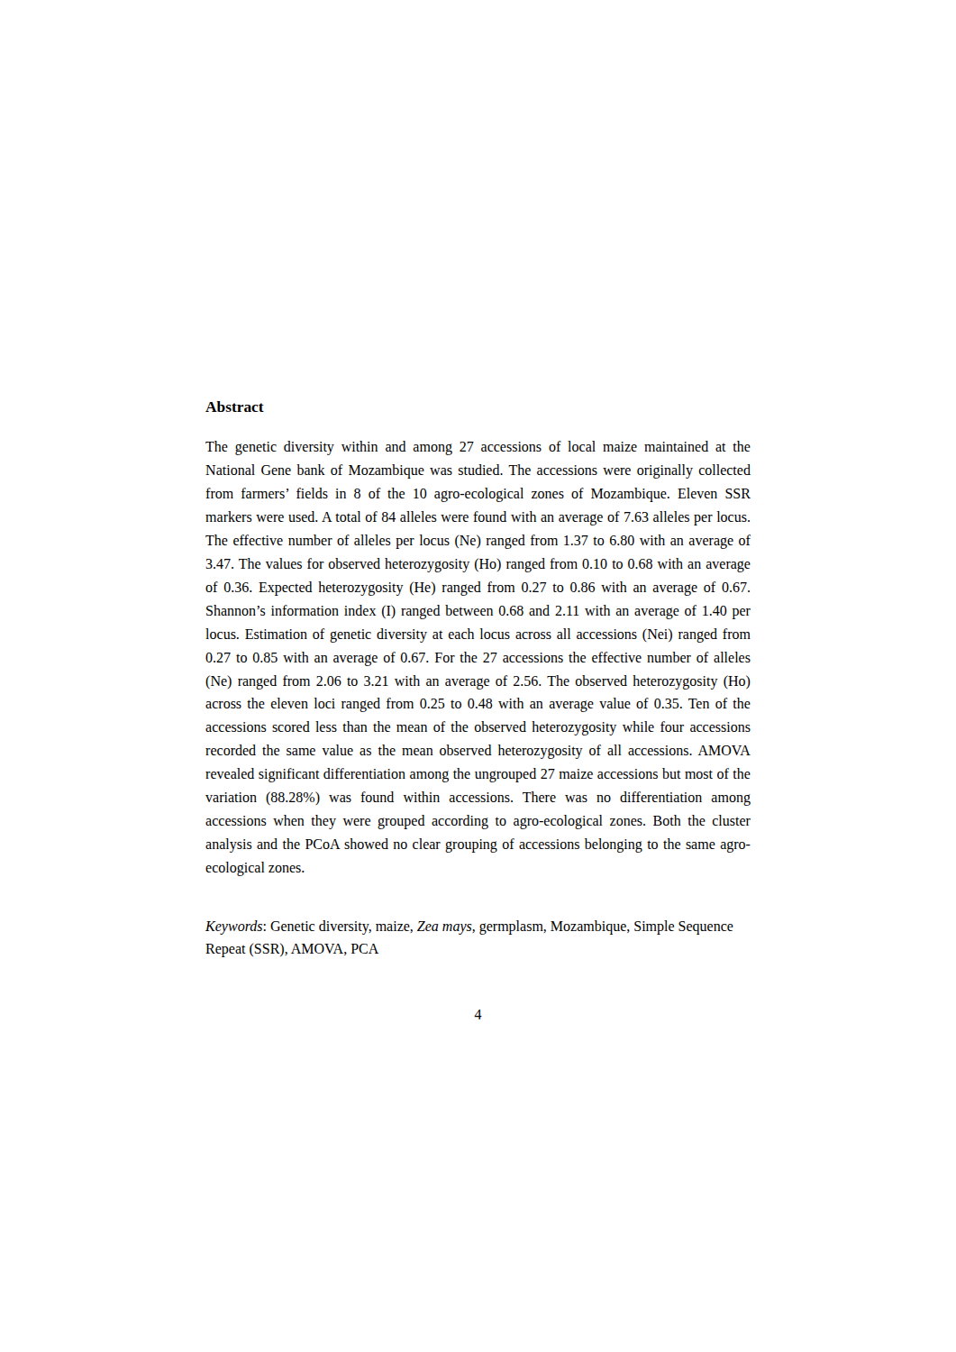Abstract
The genetic diversity within and among 27 accessions of local maize maintained at the National Gene bank of Mozambique was studied. The accessions were originally collected from farmers’ fields in 8 of the 10 agro-ecological zones of Mozambique. Eleven SSR markers were used. A total of 84 alleles were found with an average of 7.63 alleles per locus. The effective number of alleles per locus (Ne) ranged from 1.37 to 6.80 with an average of 3.47. The values for observed heterozygosity (Ho) ranged from 0.10 to 0.68 with an average of 0.36. Expected heterozygosity (He) ranged from 0.27 to 0.86 with an average of 0.67. Shannon’s information index (I) ranged between 0.68 and 2.11 with an average of 1.40 per locus. Estimation of genetic diversity at each locus across all accessions (Nei) ranged from 0.27 to 0.85 with an average of 0.67. For the 27 accessions the effective number of alleles (Ne) ranged from 2.06 to 3.21 with an average of 2.56. The observed heterozygosity (Ho) across the eleven loci ranged from 0.25 to 0.48 with an average value of 0.35. Ten of the accessions scored less than the mean of the observed heterozygosity while four accessions recorded the same value as the mean observed heterozygosity of all accessions. AMOVA revealed significant differentiation among the ungrouped 27 maize accessions but most of the variation (88.28%) was found within accessions. There was no differentiation among accessions when they were grouped according to agro-ecological zones. Both the cluster analysis and the PCoA showed no clear grouping of accessions belonging to the same agro-ecological zones.
Keywords: Genetic diversity, maize, Zea mays, germplasm, Mozambique, Simple Sequence Repeat (SSR), AMOVA, PCA
4